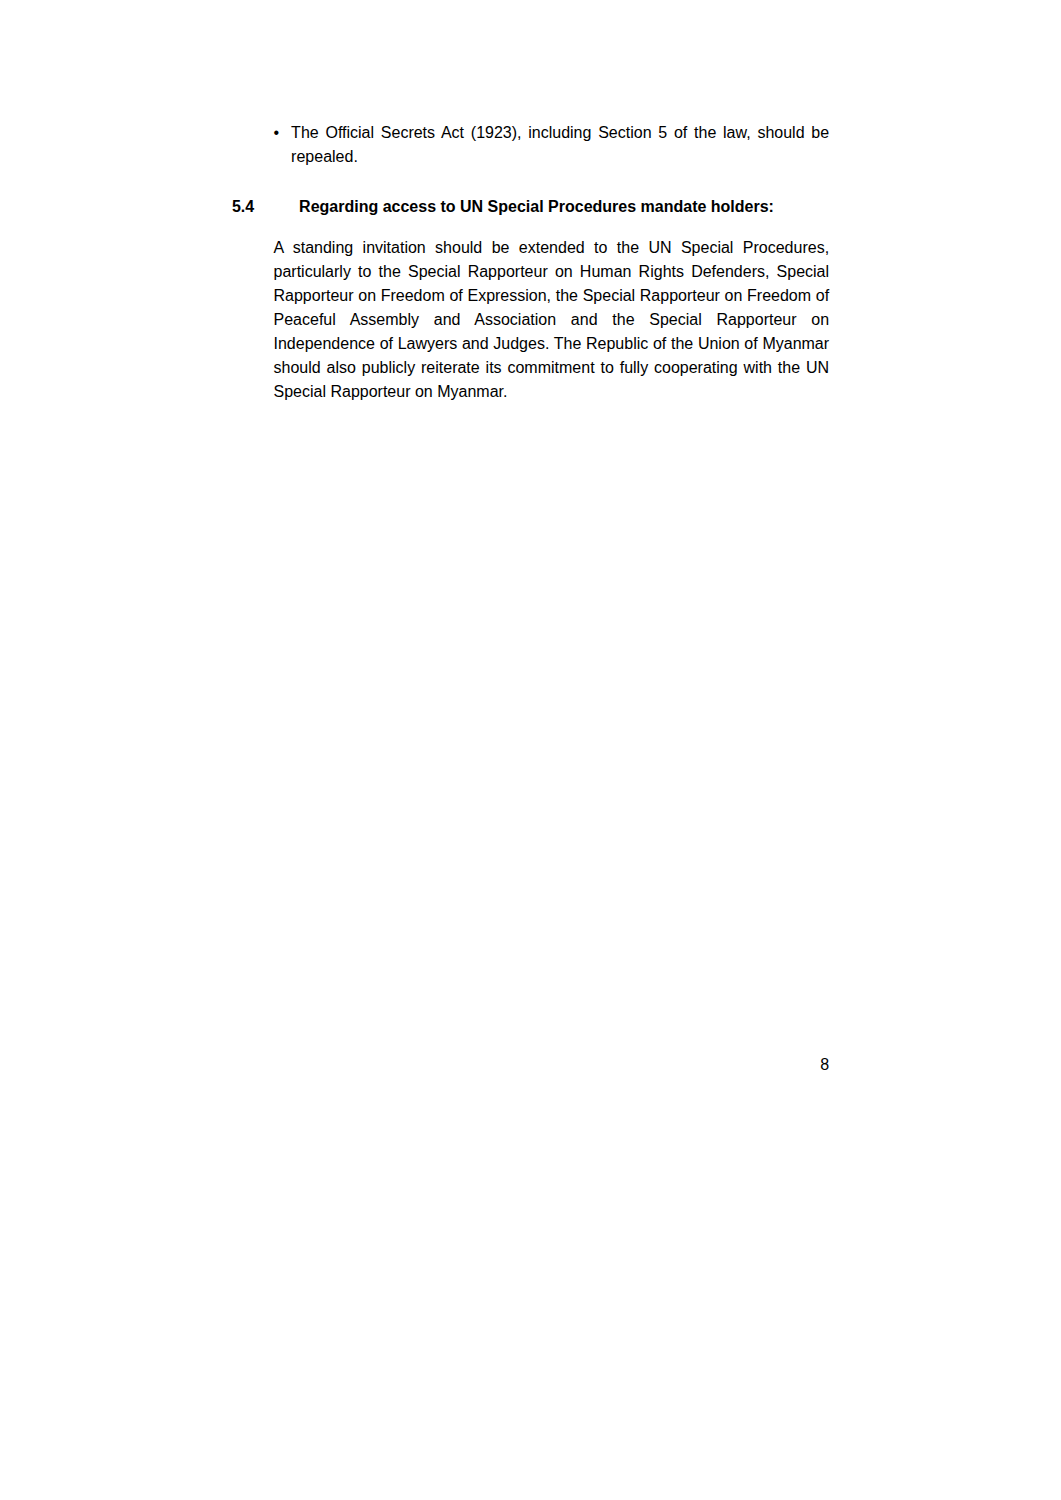The Official Secrets Act (1923), including Section 5 of the law, should be repealed.
5.4 Regarding access to UN Special Procedures mandate holders:
A standing invitation should be extended to the UN Special Procedures, particularly to the Special Rapporteur on Human Rights Defenders, Special Rapporteur on Freedom of Expression, the Special Rapporteur on Freedom of Peaceful Assembly and Association and the Special Rapporteur on Independence of Lawyers and Judges. The Republic of the Union of Myanmar should also publicly reiterate its commitment to fully cooperating with the UN Special Rapporteur on Myanmar.
8